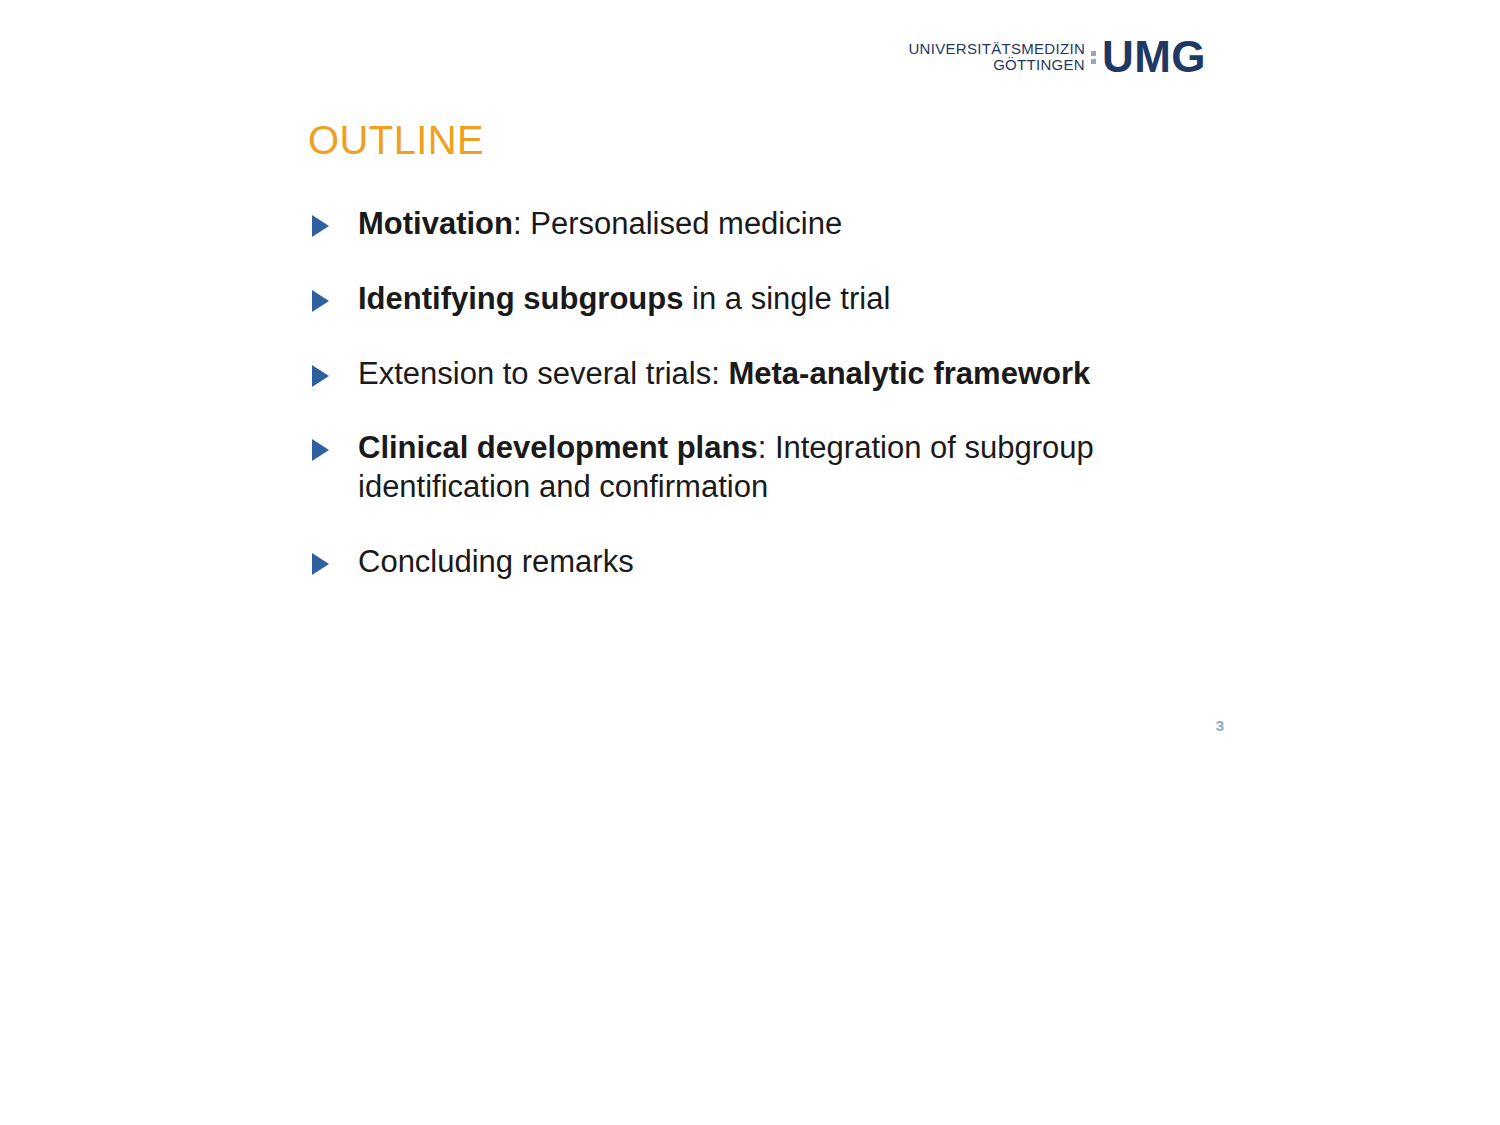UNIVERSITÄTSMEDIZIN GÖTTINGEN UMG
OUTLINE
Motivation: Personalised medicine
Identifying subgroups in a single trial
Extension to several trials: Meta-analytic framework
Clinical development plans: Integration of subgroup identification and confirmation
Concluding remarks
3